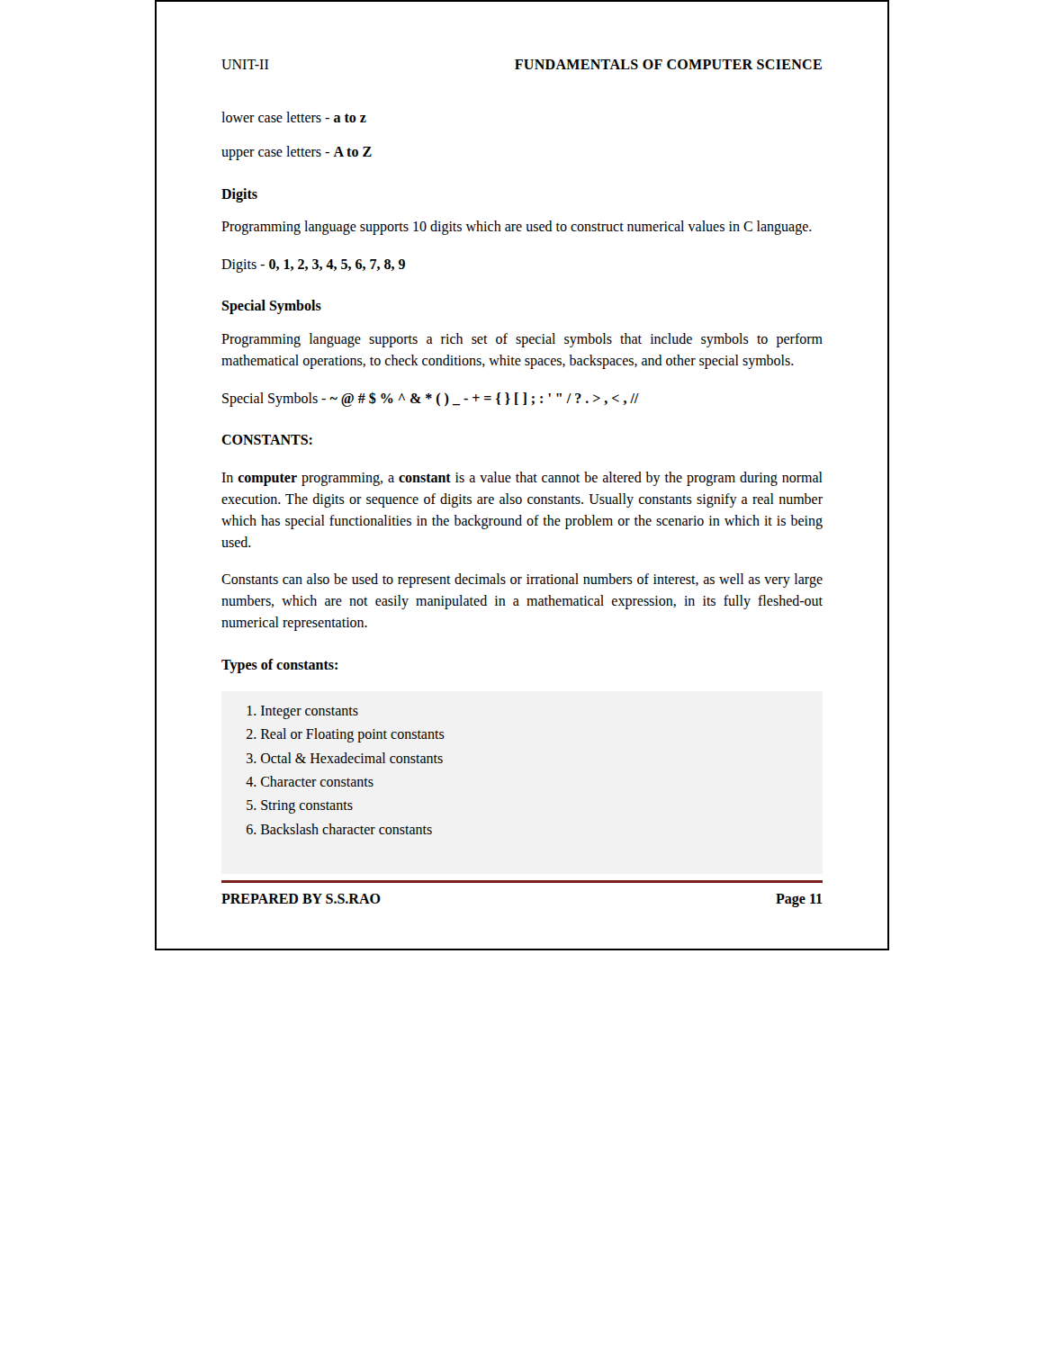UNIT-II
FUNDAMENTALS OF COMPUTER SCIENCE
lower case letters - a to z
upper case letters - A to Z
Digits
Programming language supports 10 digits which are used to construct numerical values in C language.
Digits - 0, 1, 2, 3, 4, 5, 6, 7, 8, 9
Special Symbols
Programming language supports a rich set of special symbols that include symbols to perform mathematical operations, to check conditions, white spaces, backspaces, and other special symbols.
Special Symbols - ~ @ # $ % ^ & * ( ) _ - + = { } [ ] ; : ' " / ? . > , < , //
CONSTANTS:
In computer programming, a constant is a value that cannot be altered by the program during normal execution. The digits or sequence of digits are also constants. Usually constants signify a real number which has special functionalities in the background of the problem or the scenario in which it is being used.
Constants can also be used to represent decimals or irrational numbers of interest, as well as very large numbers, which are not easily manipulated in a mathematical expression, in its fully fleshed-out numerical representation.
Types of constants:
Integer constants
Real or Floating point constants
Octal & Hexadecimal constants
Character constants
String constants
Backslash character constants
PREPARED BY S.S.RAO
Page 11